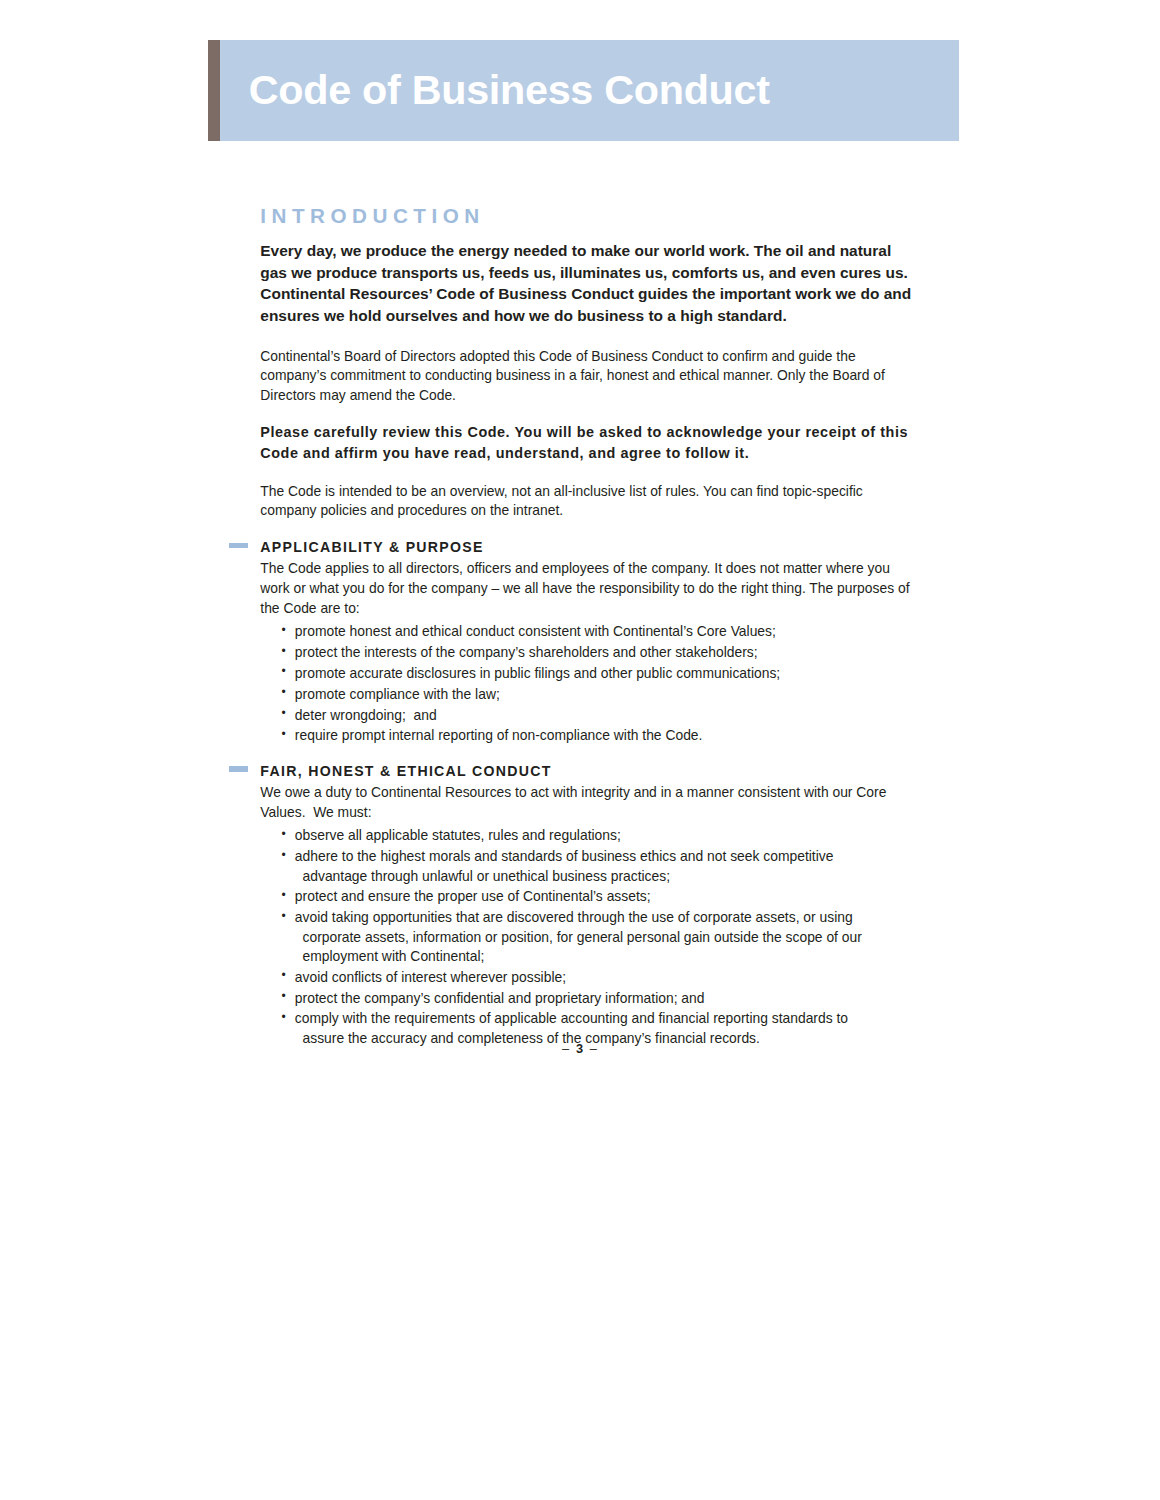Code of Business Conduct
INTRODUCTION
Every day, we produce the energy needed to make our world work. The oil and natural gas we produce transports us, feeds us, illuminates us, comforts us, and even cures us. Continental Resources’ Code of Business Conduct guides the important work we do and ensures we hold ourselves and how we do business to a high standard.
Continental’s Board of Directors adopted this Code of Business Conduct to confirm and guide the company’s commitment to conducting business in a fair, honest and ethical manner. Only the Board of Directors may amend the Code.
Please carefully review this Code. You will be asked to acknowledge your receipt of this Code and affirm you have read, understand, and agree to follow it.
The Code is intended to be an overview, not an all-inclusive list of rules. You can find topic-specific company policies and procedures on the intranet.
APPLICABILITY & PURPOSE
The Code applies to all directors, officers and employees of the company. It does not matter where you work or what you do for the company – we all have the responsibility to do the right thing. The purposes of the Code are to:
promote honest and ethical conduct consistent with Continental’s Core Values;
protect the interests of the company’s shareholders and other stakeholders;
promote accurate disclosures in public filings and other public communications;
promote compliance with the law;
deter wrongdoing; and
require prompt internal reporting of non-compliance with the Code.
FAIR, HONEST & ETHICAL CONDUCT
We owe a duty to Continental Resources to act with integrity and in a manner consistent with our Core Values. We must:
observe all applicable statutes, rules and regulations;
adhere to the highest morals and standards of business ethics and not seek competitiveadvantage through unlawful or unethical business practices;
protect and ensure the proper use of Continental’s assets;
avoid taking opportunities that are discovered through the use of corporate assets, or usingcorporate assets, information or position, for general personal gain outside the scope of our employment with Continental;
avoid conflicts of interest wherever possible;
protect the company’s confidential and proprietary information; and
comply with the requirements of applicable accounting and financial reporting standards toassure the accuracy and completeness of the company’s financial records.
–3–